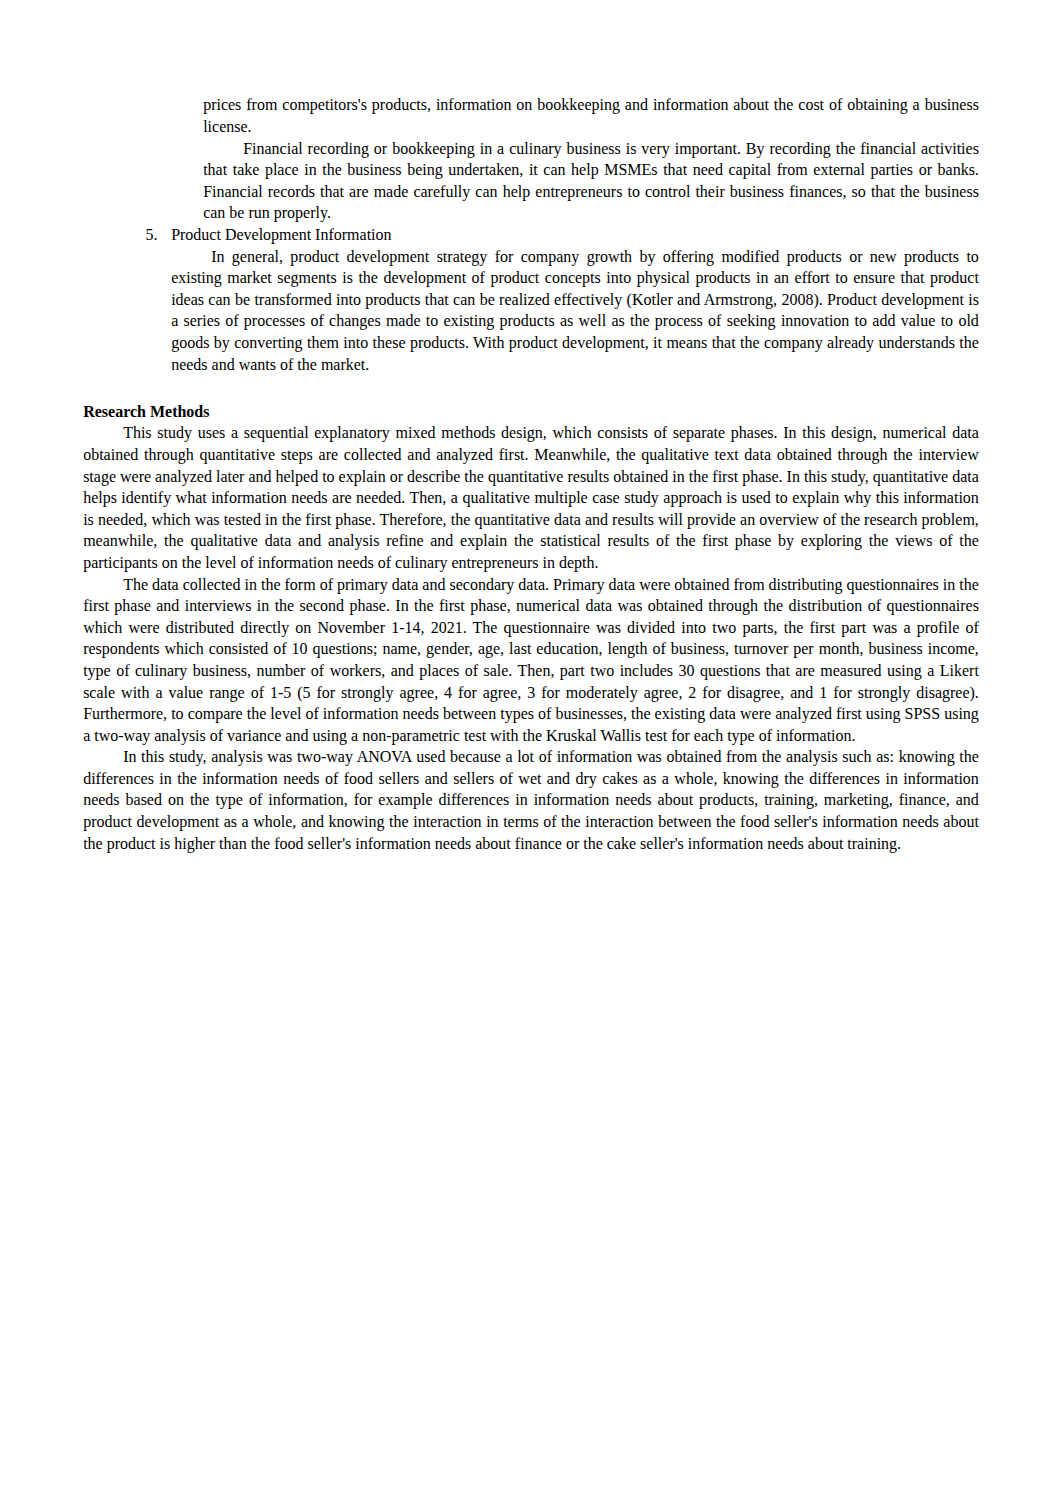prices from competitors's products, information on bookkeeping and information about the cost of obtaining a business license.
Financial recording or bookkeeping in a culinary business is very important. By recording the financial activities that take place in the business being undertaken, it can help MSMEs that need capital from external parties or banks. Financial records that are made carefully can help entrepreneurs to control their business finances, so that the business can be run properly.
5. Product Development Information
In general, product development strategy for company growth by offering modified products or new products to existing market segments is the development of product concepts into physical products in an effort to ensure that product ideas can be transformed into products that can be realized effectively (Kotler and Armstrong, 2008). Product development is a series of processes of changes made to existing products as well as the process of seeking innovation to add value to old goods by converting them into these products. With product development, it means that the company already understands the needs and wants of the market.
Research Methods
This study uses a sequential explanatory mixed methods design, which consists of separate phases. In this design, numerical data obtained through quantitative steps are collected and analyzed first. Meanwhile, the qualitative text data obtained through the interview stage were analyzed later and helped to explain or describe the quantitative results obtained in the first phase. In this study, quantitative data helps identify what information needs are needed. Then, a qualitative multiple case study approach is used to explain why this information is needed, which was tested in the first phase. Therefore, the quantitative data and results will provide an overview of the research problem, meanwhile, the qualitative data and analysis refine and explain the statistical results of the first phase by exploring the views of the participants on the level of information needs of culinary entrepreneurs in depth.
The data collected in the form of primary data and secondary data. Primary data were obtained from distributing questionnaires in the first phase and interviews in the second phase. In the first phase, numerical data was obtained through the distribution of questionnaires which were distributed directly on November 1-14, 2021. The questionnaire was divided into two parts, the first part was a profile of respondents which consisted of 10 questions; name, gender, age, last education, length of business, turnover per month, business income, type of culinary business, number of workers, and places of sale. Then, part two includes 30 questions that are measured using a Likert scale with a value range of 1-5 (5 for strongly agree, 4 for agree, 3 for moderately agree, 2 for disagree, and 1 for strongly disagree). Furthermore, to compare the level of information needs between types of businesses, the existing data were analyzed first using SPSS using a two-way analysis of variance and using a non-parametric test with the Kruskal Wallis test for each type of information.
In this study, analysis was two-way ANOVA used because a lot of information was obtained from the analysis such as: knowing the differences in the information needs of food sellers and sellers of wet and dry cakes as a whole, knowing the differences in information needs based on the type of information, for example differences in information needs about products, training, marketing, finance, and product development as a whole, and knowing the interaction in terms of the interaction between the food seller's information needs about the product is higher than the food seller's information needs about finance or the cake seller's information needs about training.